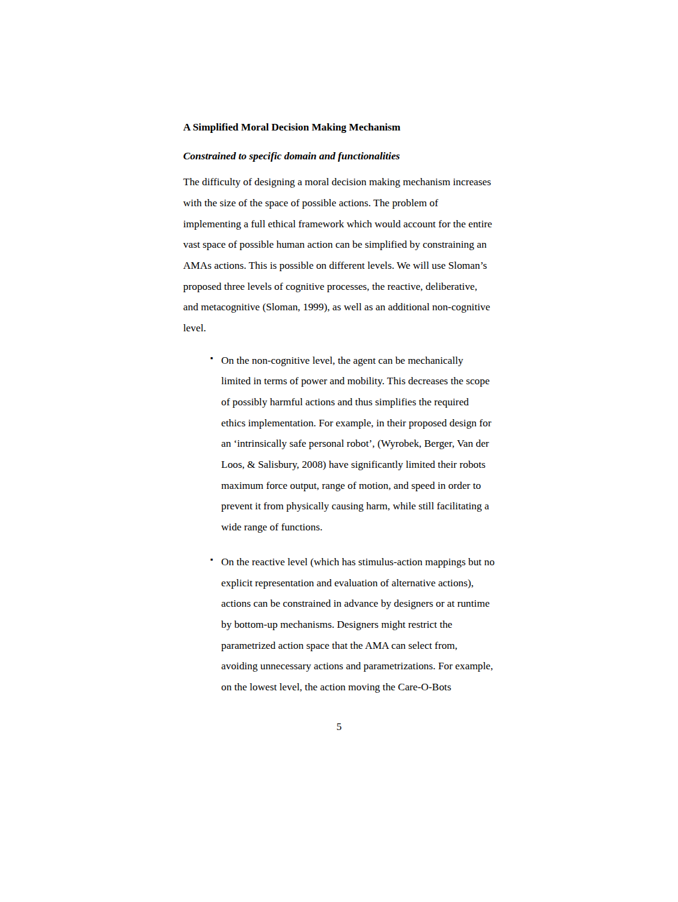A Simplified Moral Decision Making Mechanism
Constrained to specific domain and functionalities
The difficulty of designing a moral decision making mechanism increases with the size of the space of possible actions. The problem of implementing a full ethical framework which would account for the entire vast space of possible human action can be simplified by constraining an AMAs actions. This is possible on different levels. We will use Sloman’s proposed three levels of cognitive processes, the reactive, deliberative, and metacognitive (Sloman, 1999), as well as an additional non-cognitive level.
On the non-cognitive level, the agent can be mechanically limited in terms of power and mobility. This decreases the scope of possibly harmful actions and thus simplifies the required ethics implementation. For example, in their proposed design for an ‘intrinsically safe personal robot’, (Wyrobek, Berger, Van der Loos, & Salisbury, 2008) have significantly limited their robots maximum force output, range of motion, and speed in order to prevent it from physically causing harm, while still facilitating a wide range of functions.
On the reactive level (which has stimulus-action mappings but no explicit representation and evaluation of alternative actions), actions can be constrained in advance by designers or at runtime by bottom-up mechanisms. Designers might restrict the parametrized action space that the AMA can select from, avoiding unnecessary actions and parametrizations. For example, on the lowest level, the action moving the Care-O-Bots
5